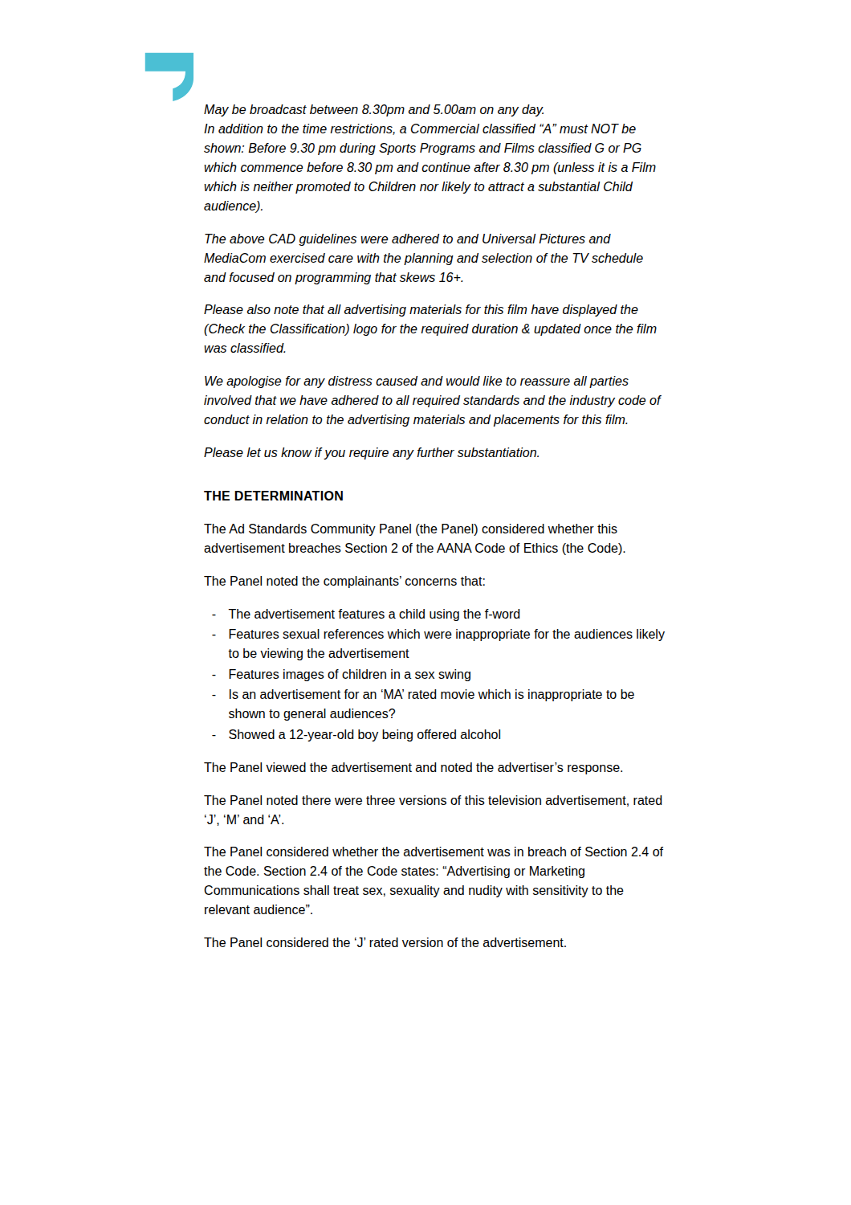May be broadcast between 8.30pm and 5.00am on any day.
In addition to the time restrictions, a Commercial classified “A” must NOT be shown: Before 9.30 pm during Sports Programs and Films classified G or PG which commence before 8.30 pm and continue after 8.30 pm (unless it is a Film which is neither promoted to Children nor likely to attract a substantial Child audience).
The above CAD guidelines were adhered to and Universal Pictures and MediaCom exercised care with the planning and selection of the TV schedule and focused on programming that skews 16+.
Please also note that all advertising materials for this film have displayed the (Check the Classification) logo for the required duration & updated once the film was classified.
We apologise for any distress caused and would like to reassure all parties involved that we have adhered to all required standards and the industry code of conduct in relation to the advertising materials and placements for this film.
Please let us know if you require any further substantiation.
THE DETERMINATION
The Ad Standards Community Panel (the Panel) considered whether this advertisement breaches Section 2 of the AANA Code of Ethics (the Code).
The Panel noted the complainants’ concerns that:
The advertisement features a child using the f-word
Features sexual references which were inappropriate for the audiences likely to be viewing the advertisement
Features images of children in a sex swing
Is an advertisement for an ‘MA’ rated movie which is inappropriate to be shown to general audiences?
Showed a 12-year-old boy being offered alcohol
The Panel viewed the advertisement and noted the advertiser’s response.
The Panel noted there were three versions of this television advertisement, rated ‘J’, ‘M’ and ‘A’.
The Panel considered whether the advertisement was in breach of Section 2.4 of the Code. Section 2.4 of the Code states: “Advertising or Marketing Communications shall treat sex, sexuality and nudity with sensitivity to the relevant audience”.
The Panel considered the ‘J’ rated version of the advertisement.